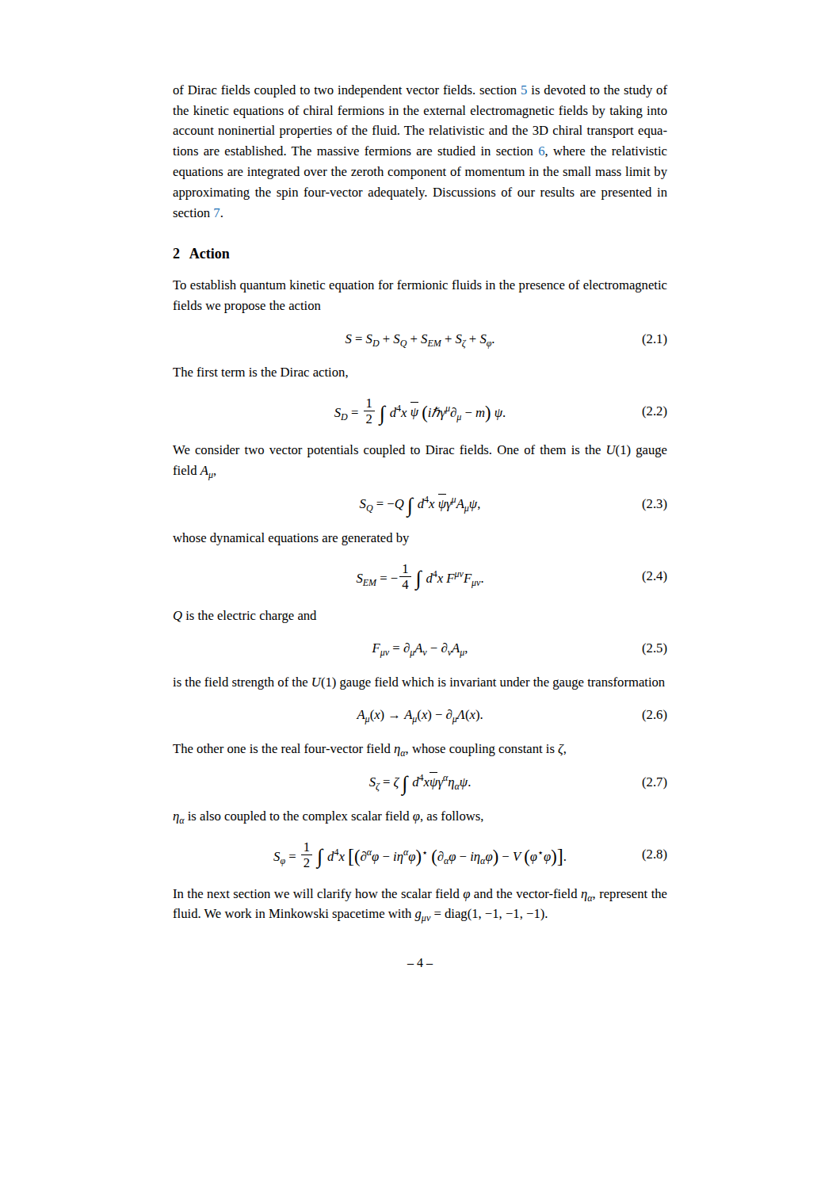of Dirac fields coupled to two independent vector fields. section 5 is devoted to the study of the kinetic equations of chiral fermions in the external electromagnetic fields by taking into account noninertial properties of the fluid. The relativistic and the 3D chiral transport equations are established. The massive fermions are studied in section 6, where the relativistic equations are integrated over the zeroth component of momentum in the small mass limit by approximating the spin four-vector adequately. Discussions of our results are presented in section 7.
2 Action
To establish quantum kinetic equation for fermionic fluids in the presence of electromagnetic fields we propose the action
S = SD + SQ + SEM + Sζ + Sφ. (2.1)
The first term is the Dirac action,
SD = 12 ∫ d4x ψ (iℏγμ∂μ − m) ψ. (2.2)
We consider two vector potentials coupled to Dirac fields. One of them is the U(1) gauge field Aμ,
SQ = −Q ∫ d4x ψγμAμψ, (2.3)
whose dynamical equations are generated by
SEM = −14 ∫ d4x FμνFμν. (2.4)
Q is the electric charge and
Fμν = ∂μAν − ∂νAμ, (2.5)
is the field strength of the U(1) gauge field which is invariant under the gauge transformation
Aμ(x) → Aμ(x) − ∂μΛ(x). (2.6)
The other one is the real four-vector field ηα, whose coupling constant is ζ,
Sζ = ζ ∫ d4xψγαηαψ. (2.7)
ηα is also coupled to the complex scalar field φ, as follows,
Sφ = 12 ∫ d4x [(∂αφ − iηαφ)⋆ (∂αφ − iηαφ) − V (φ⋆φ)]. (2.8)
In the next section we will clarify how the scalar field φ and the vector-field ηα, represent the fluid. We work in Minkowski spacetime with gμν = diag(1, −1, −1, −1).
– 4 –